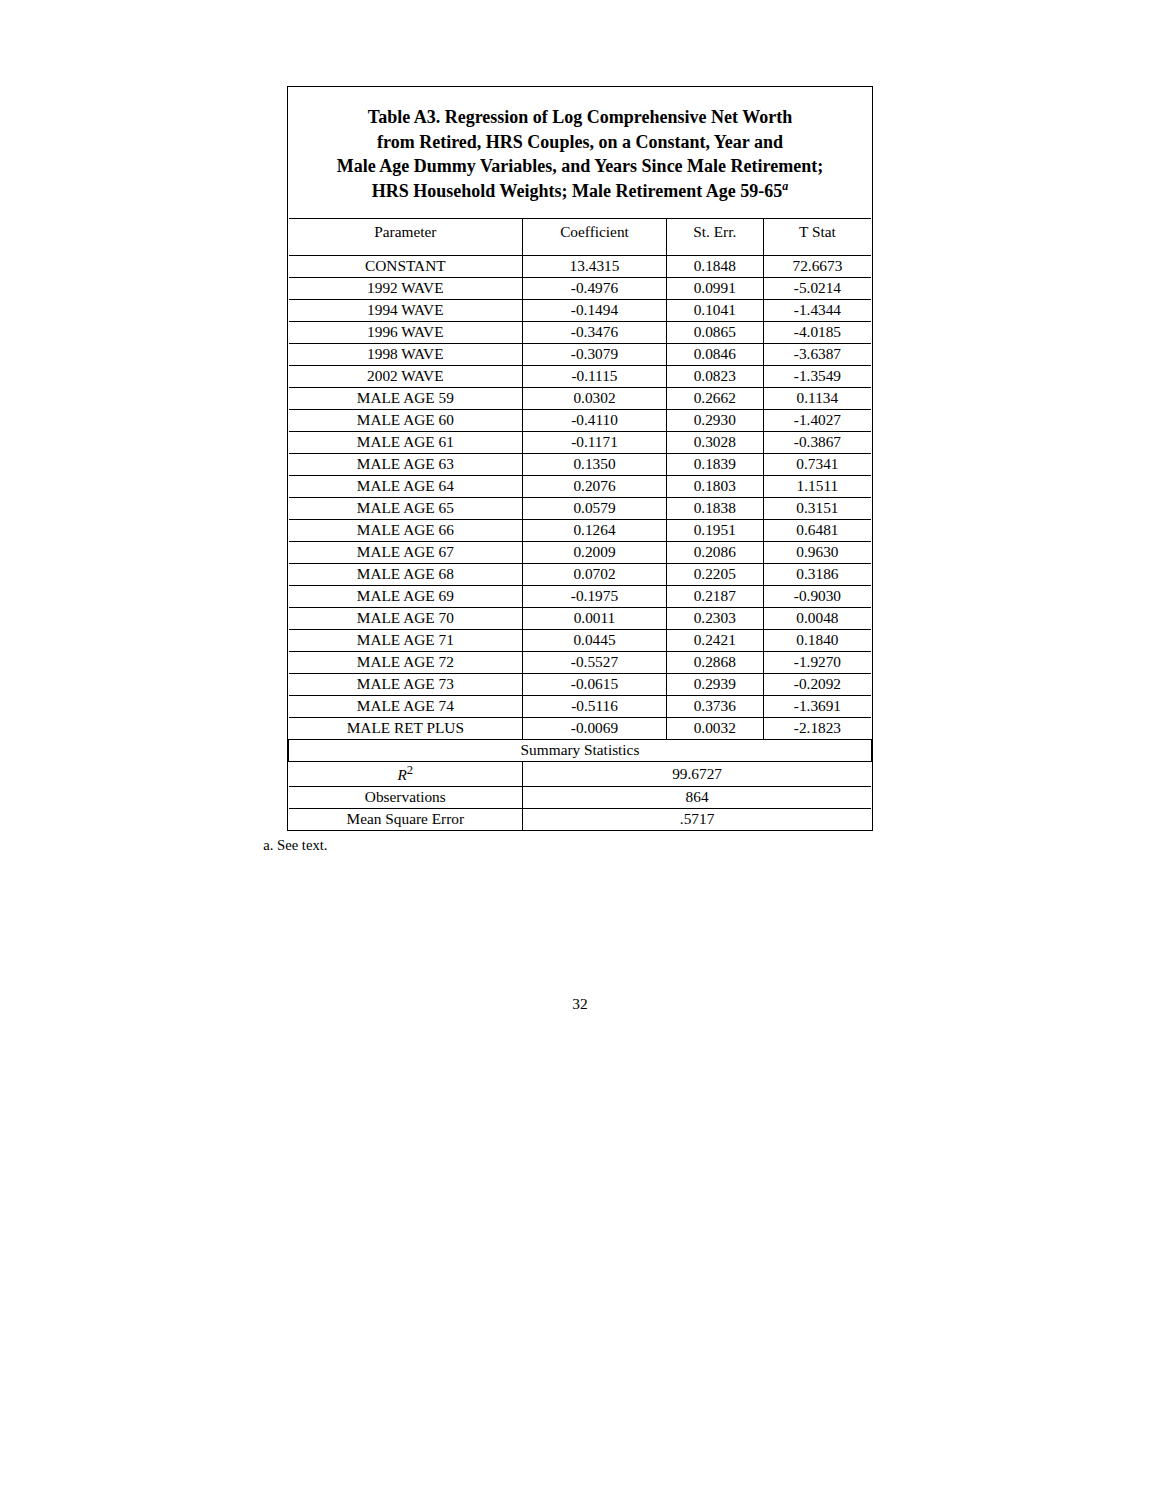Table A3. Regression of Log Comprehensive Net Worth
from Retired, HRS Couples, on a Constant, Year and
Male Age Dummy Variables, and Years Since Male Retirement;
HRS Household Weights; Male Retirement Age 59-65a
| Parameter | Coefficient | St. Err. | T Stat |
| CONSTANT | 13.4315 | 0.1848 | 72.6673 |
| 1992 WAVE | -0.4976 | 0.0991 | -5.0214 |
| 1994 WAVE | -0.1494 | 0.1041 | -1.4344 |
| 1996 WAVE | -0.3476 | 0.0865 | -4.0185 |
| 1998 WAVE | -0.3079 | 0.0846 | -3.6387 |
| 2002 WAVE | -0.1115 | 0.0823 | -1.3549 |
| MALE AGE 59 | 0.0302 | 0.2662 | 0.1134 |
| MALE AGE 60 | -0.4110 | 0.2930 | -1.4027 |
| MALE AGE 61 | -0.1171 | 0.3028 | -0.3867 |
| MALE AGE 63 | 0.1350 | 0.1839 | 0.7341 |
| MALE AGE 64 | 0.2076 | 0.1803 | 1.1511 |
| MALE AGE 65 | 0.0579 | 0.1838 | 0.3151 |
| MALE AGE 66 | 0.1264 | 0.1951 | 0.6481 |
| MALE AGE 67 | 0.2009 | 0.2086 | 0.9630 |
| MALE AGE 68 | 0.0702 | 0.2205 | 0.3186 |
| MALE AGE 69 | -0.1975 | 0.2187 | -0.9030 |
| MALE AGE 70 | 0.0011 | 0.2303 | 0.0048 |
| MALE AGE 71 | 0.0445 | 0.2421 | 0.1840 |
| MALE AGE 72 | -0.5527 | 0.2868 | -1.9270 |
| MALE AGE 73 | -0.0615 | 0.2939 | -0.2092 |
| MALE AGE 74 | -0.5116 | 0.3736 | -1.3691 |
| MALE RET PLUS | -0.0069 | 0.0032 | -2.1823 |
| Summary Statistics |
| R 2 | 99.6727 |
| Observations | 864 |
| Mean Square Error | .5717 |
a. See text.
32